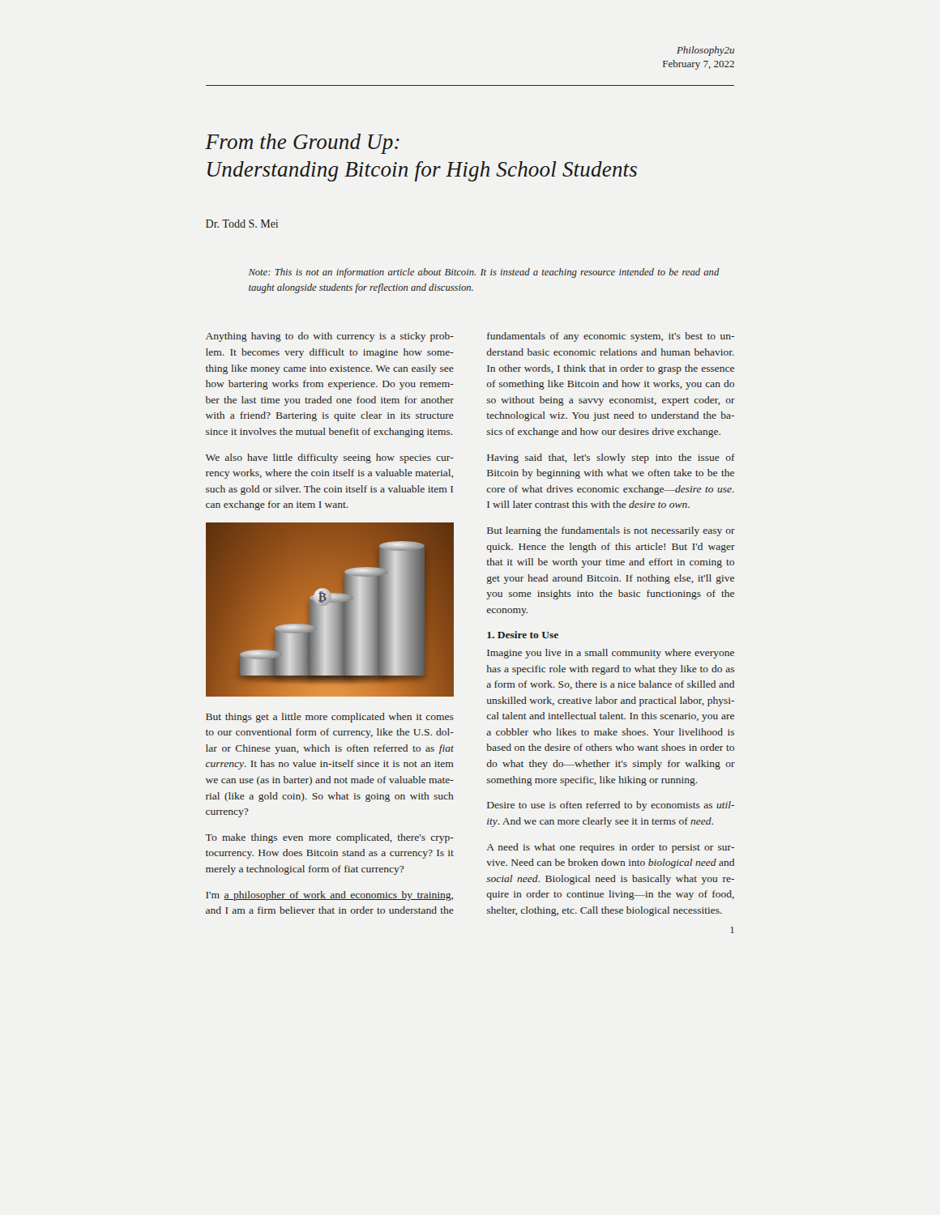Philosophy2u
February 7, 2022
From the Ground Up:
Understanding Bitcoin for High School Students
Dr. Todd S. Mei
Note: This is not an information article about Bitcoin. It is instead a teaching resource intended to be read and taught alongside students for reflection and discussion.
Anything having to do with currency is a sticky problem. It becomes very difficult to imagine how something like money came into existence. We can easily see how bartering works from experience. Do you remember the last time you traded one food item for another with a friend? Bartering is quite clear in its structure since it involves the mutual benefit of exchanging items.
We also have little difficulty seeing how species currency works, where the coin itself is a valuable material, such as gold or silver. The coin itself is a valuable item I can exchange for an item I want.
₿
But things get a little more complicated when it comes to our conventional form of currency, like the U.S. dollar or Chinese yuan, which is often referred to as fiat currency. It has no value in-itself since it is not an item we can use (as in barter) and not made of valuable material (like a gold coin). So what is going on with such currency?
To make things even more complicated, there's cryptocurrency. How does Bitcoin stand as a currency? Is it merely a technological form of fiat currency?
I'm a philosopher of work and economics by training, and I am a firm believer that in order to understand the fundamentals of any economic system, it's best to understand basic economic relations and human behavior. In other words, I think that in order to grasp the essence of something like Bitcoin and how it works, you can do so without being a savvy economist, expert coder, or technological wiz. You just need to understand the basics of exchange and how our desires drive exchange.
Having said that, let's slowly step into the issue of Bitcoin by beginning with what we often take to be the core of what drives economic exchange—desire to use. I will later contrast this with the desire to own.
But learning the fundamentals is not necessarily easy or quick. Hence the length of this article! But I'd wager that it will be worth your time and effort in coming to get your head around Bitcoin. If nothing else, it'll give you some insights into the basic functionings of the economy.
1. Desire to Use
Imagine you live in a small community where everyone has a specific role with regard to what they like to do as a form of work. So, there is a nice balance of skilled and unskilled work, creative labor and practical labor, physical talent and intellectual talent. In this scenario, you are a cobbler who likes to make shoes. Your livelihood is based on the desire of others who want shoes in order to do what they do—whether it's simply for walking or something more specific, like hiking or running.
Desire to use is often referred to by economists as utility. And we can more clearly see it in terms of need.
A need is what one requires in order to persist or survive. Need can be broken down into biological need and social need. Biological need is basically what you require in order to continue living—in the way of food, shelter, clothing, etc. Call these biological necessities.
1